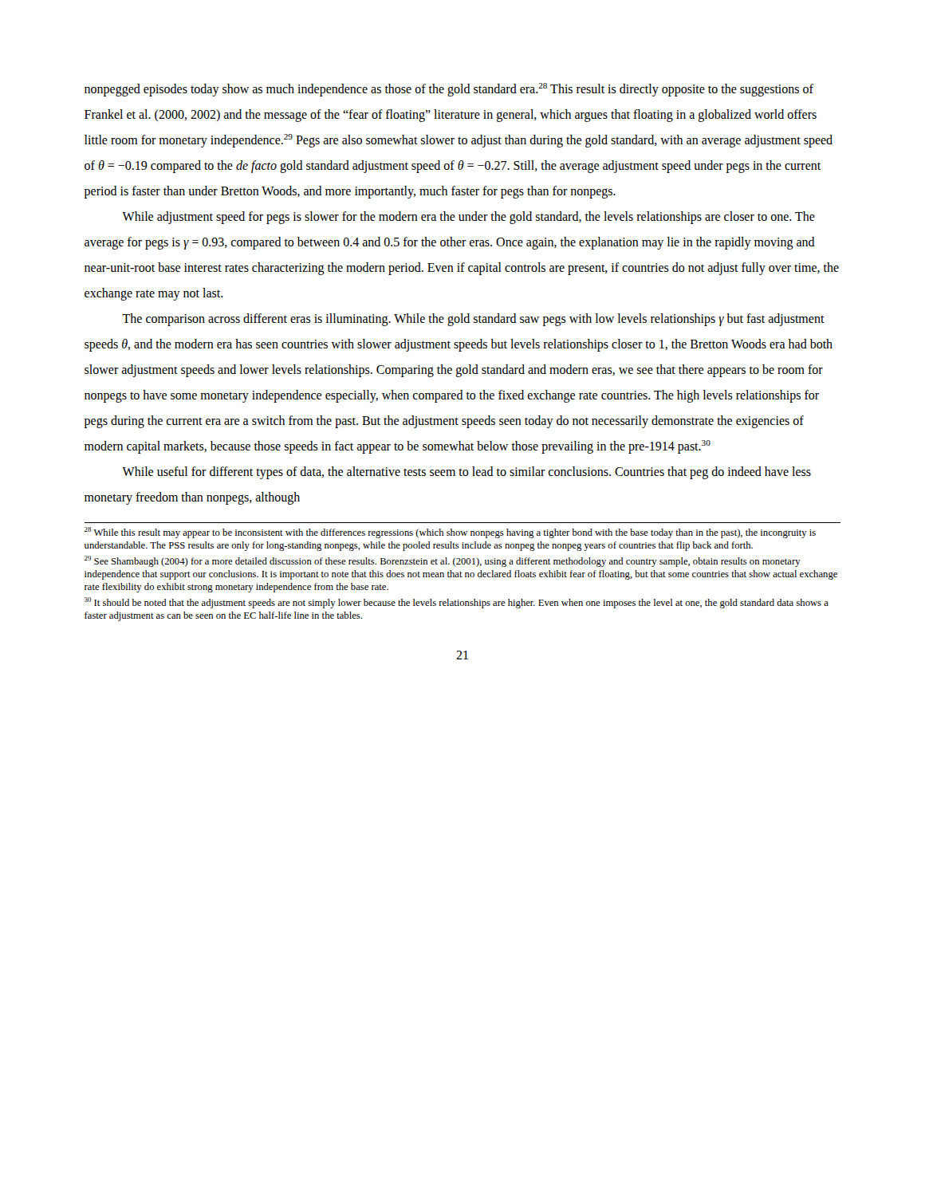nonpegged episodes today show as much independence as those of the gold standard era.28 This result is directly opposite to the suggestions of Frankel et al. (2000, 2002) and the message of the “fear of floating” literature in general, which argues that floating in a globalized world offers little room for monetary independence.29 Pegs are also somewhat slower to adjust than during the gold standard, with an average adjustment speed of θ = −0.19 compared to the de facto gold standard adjustment speed of θ = −0.27. Still, the average adjustment speed under pegs in the current period is faster than under Bretton Woods, and more importantly, much faster for pegs than for nonpegs.
While adjustment speed for pegs is slower for the modern era the under the gold standard, the levels relationships are closer to one. The average for pegs is γ = 0.93, compared to between 0.4 and 0.5 for the other eras. Once again, the explanation may lie in the rapidly moving and near-unit-root base interest rates characterizing the modern period. Even if capital controls are present, if countries do not adjust fully over time, the exchange rate may not last.
The comparison across different eras is illuminating. While the gold standard saw pegs with low levels relationships γ but fast adjustment speeds θ, and the modern era has seen countries with slower adjustment speeds but levels relationships closer to 1, the Bretton Woods era had both slower adjustment speeds and lower levels relationships. Comparing the gold standard and modern eras, we see that there appears to be room for nonpegs to have some monetary independence especially, when compared to the fixed exchange rate countries. The high levels relationships for pegs during the current era are a switch from the past. But the adjustment speeds seen today do not necessarily demonstrate the exigencies of modern capital markets, because those speeds in fact appear to be somewhat below those prevailing in the pre-1914 past.30
While useful for different types of data, the alternative tests seem to lead to similar conclusions. Countries that peg do indeed have less monetary freedom than nonpegs, although
28 While this result may appear to be inconsistent with the differences regressions (which show nonpegs having a tighter bond with the base today than in the past), the incongruity is understandable. The PSS results are only for long-standing nonpegs, while the pooled results include as nonpeg the nonpeg years of countries that flip back and forth.
29 See Shambaugh (2004) for a more detailed discussion of these results. Borenzstein et al. (2001), using a different methodology and country sample, obtain results on monetary independence that support our conclusions. It is important to note that this does not mean that no declared floats exhibit fear of floating, but that some countries that show actual exchange rate flexibility do exhibit strong monetary independence from the base rate.
30 It should be noted that the adjustment speeds are not simply lower because the levels relationships are higher. Even when one imposes the level at one, the gold standard data shows a faster adjustment as can be seen on the EC half-life line in the tables.
21